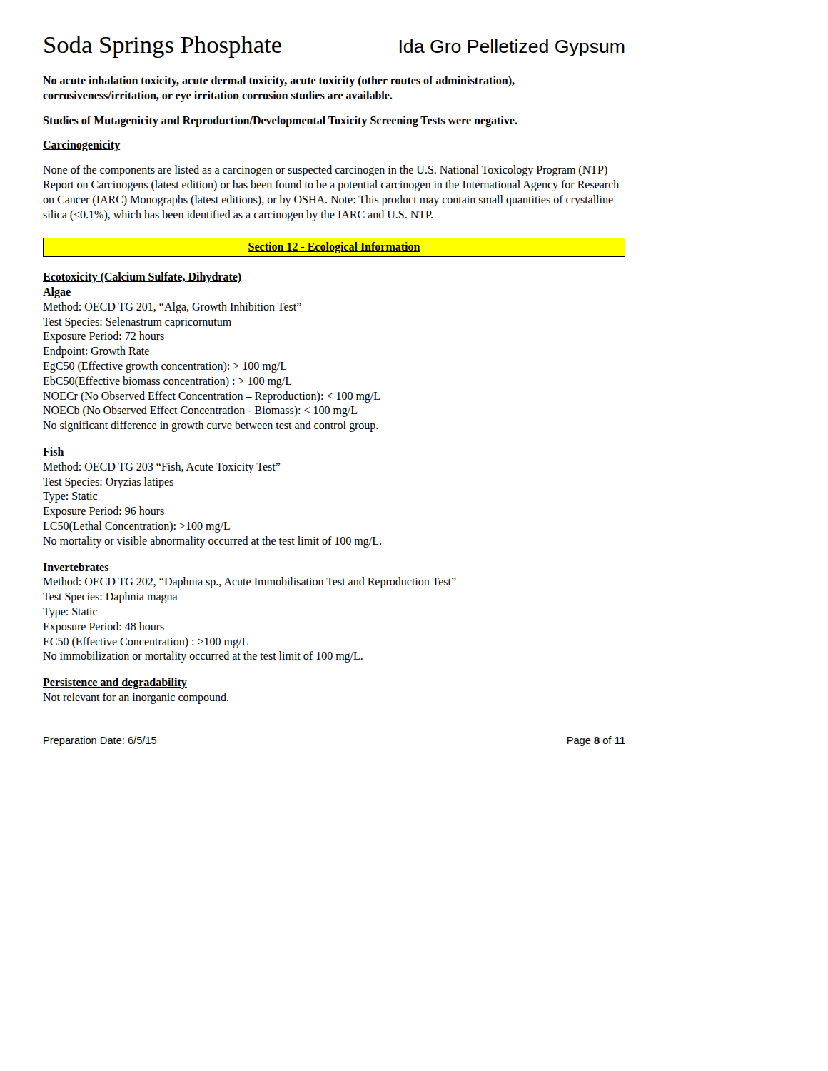Soda Springs Phosphate
Ida Gro Pelletized Gypsum
No acute inhalation toxicity, acute dermal toxicity, acute toxicity (other routes of administration), corrosiveness/irritation, or eye irritation corrosion studies are available.
Studies of Mutagenicity and Reproduction/Developmental Toxicity Screening Tests were negative.
Carcinogenicity
None of the components are listed as a carcinogen or suspected carcinogen in the U.S. National Toxicology Program (NTP) Report on Carcinogens (latest edition) or has been found to be a potential carcinogen in the International Agency for Research on Cancer (IARC) Monographs (latest editions), or by OSHA. Note: This product may contain small quantities of crystalline silica (<0.1%), which has been identified as a carcinogen by the IARC and U.S. NTP.
Section 12 - Ecological Information
Ecotoxicity (Calcium Sulfate, Dihydrate)
Algae
Method: OECD TG 201, “Alga, Growth Inhibition Test”
Test Species: Selenastrum capricornutum
Exposure Period: 72 hours
Endpoint: Growth Rate
EgC50 (Effective growth concentration): > 100 mg/L
EbC50(Effective biomass concentration) : > 100 mg/L
NOECr (No Observed Effect Concentration – Reproduction): < 100 mg/L
NOECb (No Observed Effect Concentration - Biomass): < 100 mg/L
No significant difference in growth curve between test and control group.
Fish
Method: OECD TG 203 “Fish, Acute Toxicity Test”
Test Species: Oryzias latipes
Type: Static
Exposure Period: 96 hours
LC50(Lethal Concentration): >100 mg/L
No mortality or visible abnormality occurred at the test limit of 100 mg/L.
Invertebrates
Method: OECD TG 202, “Daphnia sp., Acute Immobilisation Test and Reproduction Test”
Test Species: Daphnia magna
Type: Static
Exposure Period: 48 hours
EC50 (Effective Concentration) : >100 mg/L
No immobilization or mortality occurred at the test limit of 100 mg/L.
Persistence and degradability
Not relevant for an inorganic compound.
Preparation Date: 6/5/15
Page 8 of 11